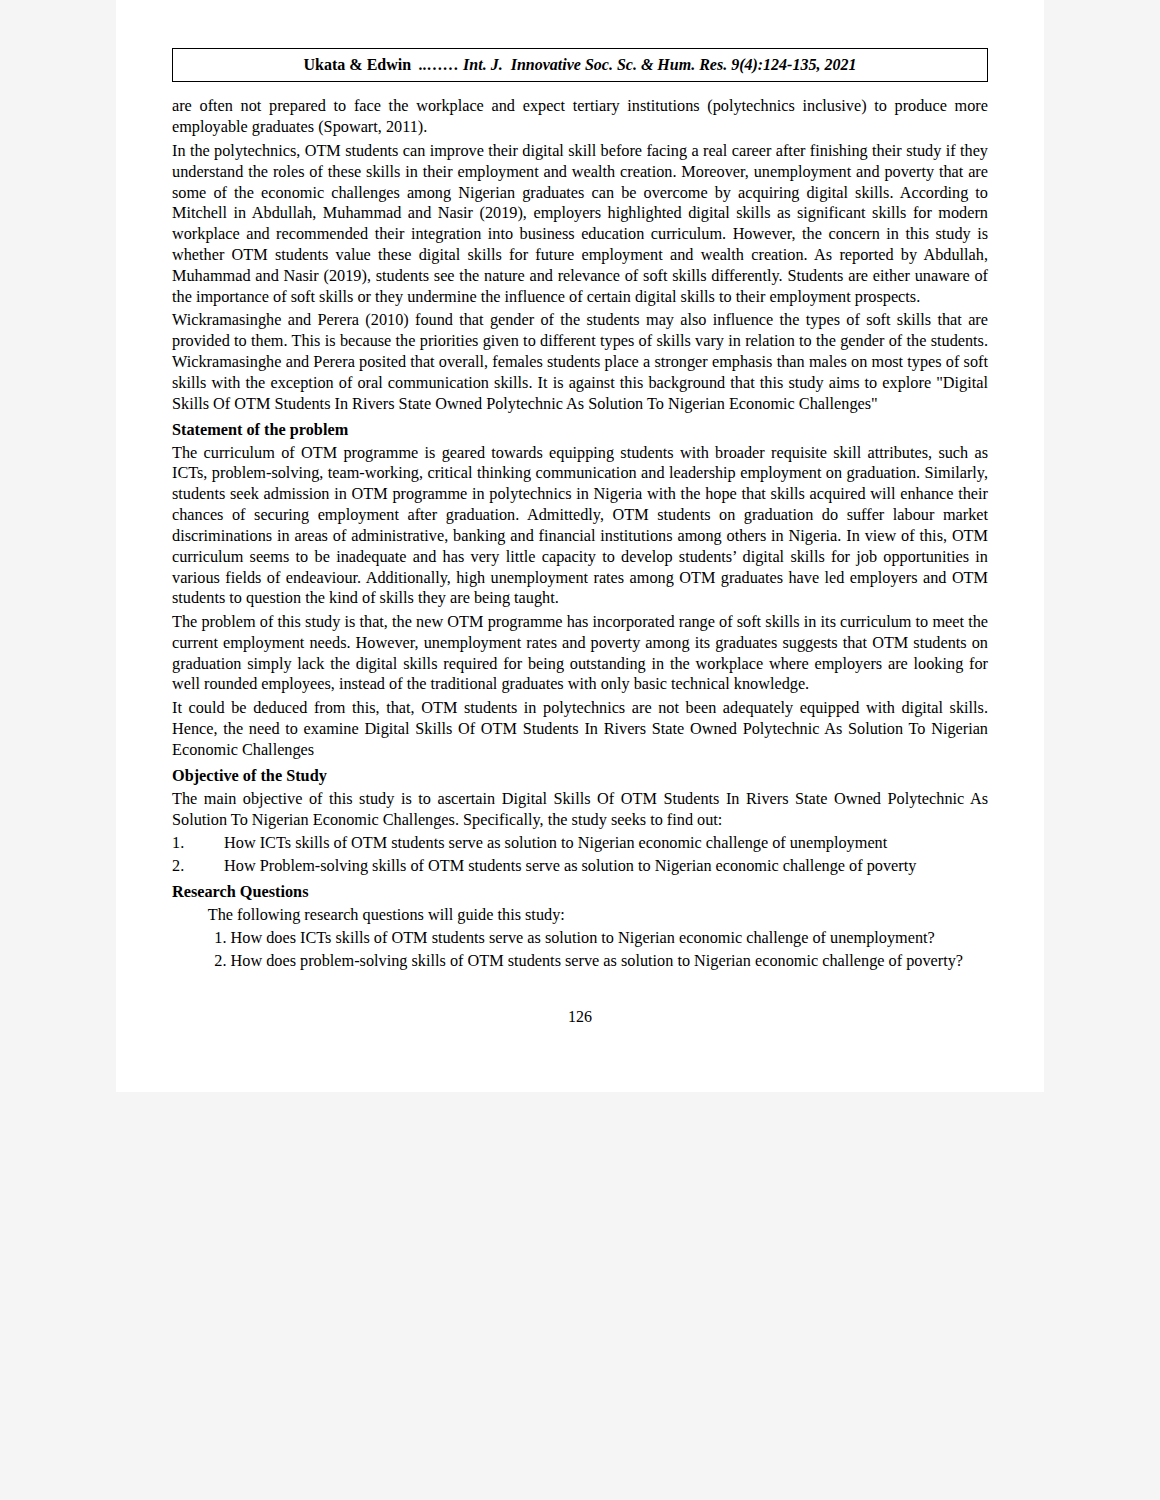Ukata & Edwin ..…… Int. J. Innovative Soc. Sc. & Hum. Res. 9(4):124-135, 2021
are often not prepared to face the workplace and expect tertiary institutions (polytechnics inclusive) to produce more employable graduates (Spowart, 2011).
In the polytechnics, OTM students can improve their digital skill before facing a real career after finishing their study if they understand the roles of these skills in their employment and wealth creation. Moreover, unemployment and poverty that are some of the economic challenges among Nigerian graduates can be overcome by acquiring digital skills. According to Mitchell in Abdullah, Muhammad and Nasir (2019), employers highlighted digital skills as significant skills for modern workplace and recommended their integration into business education curriculum. However, the concern in this study is whether OTM students value these digital skills for future employment and wealth creation. As reported by Abdullah, Muhammad and Nasir (2019), students see the nature and relevance of soft skills differently. Students are either unaware of the importance of soft skills or they undermine the influence of certain digital skills to their employment prospects.
Wickramasinghe and Perera (2010) found that gender of the students may also influence the types of soft skills that are provided to them. This is because the priorities given to different types of skills vary in relation to the gender of the students. Wickramasinghe and Perera posited that overall, females students place a stronger emphasis than males on most types of soft skills with the exception of oral communication skills. It is against this background that this study aims to explore "Digital Skills Of OTM Students In Rivers State Owned Polytechnic As Solution To Nigerian Economic Challenges"
Statement of the problem
The curriculum of OTM programme is geared towards equipping students with broader requisite skill attributes, such as ICTs, problem-solving, team-working, critical thinking communication and leadership employment on graduation. Similarly, students seek admission in OTM programme in polytechnics in Nigeria with the hope that skills acquired will enhance their chances of securing employment after graduation. Admittedly, OTM students on graduation do suffer labour market discriminations in areas of administrative, banking and financial institutions among others in Nigeria. In view of this, OTM curriculum seems to be inadequate and has very little capacity to develop students’ digital skills for job opportunities in various fields of endeaviour. Additionally, high unemployment rates among OTM graduates have led employers and OTM students to question the kind of skills they are being taught.
The problem of this study is that, the new OTM programme has incorporated range of soft skills in its curriculum to meet the current employment needs. However, unemployment rates and poverty among its graduates suggests that OTM students on graduation simply lack the digital skills required for being outstanding in the workplace where employers are looking for well rounded employees, instead of the traditional graduates with only basic technical knowledge.
It could be deduced from this, that, OTM students in polytechnics are not been adequately equipped with digital skills. Hence, the need to examine Digital Skills Of OTM Students In Rivers State Owned Polytechnic As Solution To Nigerian Economic Challenges
Objective of the Study
The main objective of this study is to ascertain Digital Skills Of OTM Students In Rivers State Owned Polytechnic As Solution To Nigerian Economic Challenges. Specifically, the study seeks to find out:
1. How ICTs skills of OTM students serve as solution to Nigerian economic challenge of unemployment
2. How Problem-solving skills of OTM students serve as solution to Nigerian economic challenge of poverty
Research Questions
The following research questions will guide this study:
How does ICTs skills of OTM students serve as solution to Nigerian economic challenge of unemployment?
How does problem-solving skills of OTM students serve as solution to Nigerian economic challenge of poverty?
126